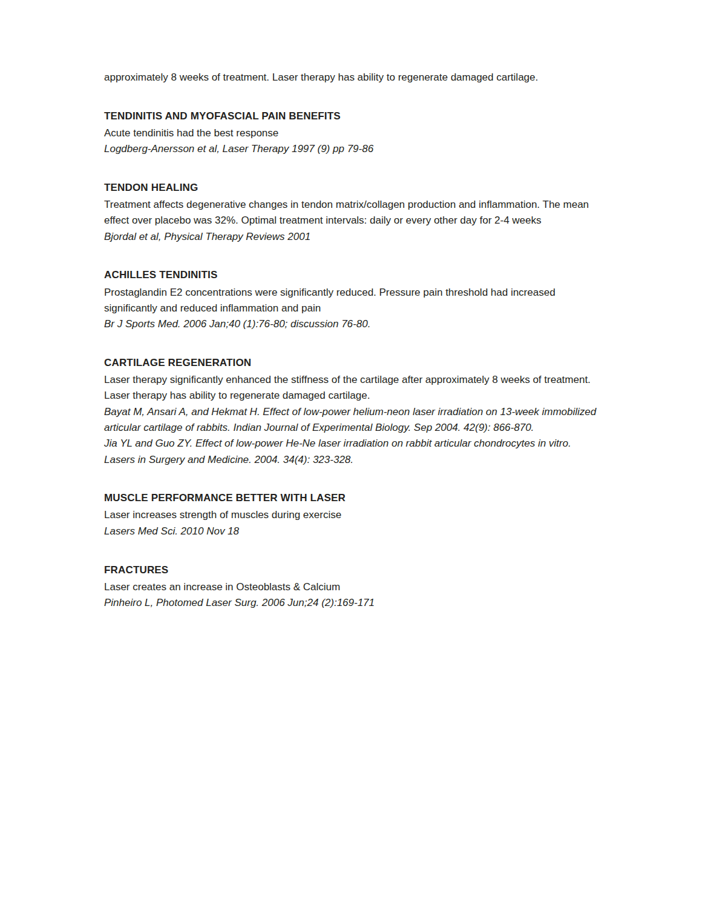approximately 8 weeks of treatment. Laser therapy has ability to regenerate damaged cartilage.
Tendinitis and Myofascial Pain Benefits
Acute tendinitis had the best response
Logdberg-Anersson et al, Laser Therapy 1997 (9) pp 79-86
Tendon Healing
Treatment affects degenerative changes in tendon matrix/collagen production and inflammation. The mean effect over placebo was 32%. Optimal treatment intervals: daily or every other day for 2-4 weeks
Bjordal et al, Physical Therapy Reviews 2001
Achilles Tendinitis
Prostaglandin E2 concentrations were significantly reduced. Pressure pain threshold had increased significantly and reduced inflammation and pain
Br J Sports Med. 2006 Jan;40 (1):76-80; discussion 76-80.
Cartilage Regeneration
Laser therapy significantly enhanced the stiffness of the cartilage after approximately 8 weeks of treatment. Laser therapy has ability to regenerate damaged cartilage.
Bayat M, Ansari A, and Hekmat H. Effect of low-power helium-neon laser irradiation on 13-week immobilized articular cartilage of rabbits. Indian Journal of Experimental Biology. Sep 2004. 42(9): 866-870. Jia YL and Guo ZY. Effect of low-power He-Ne laser irradiation on rabbit articular chondrocytes in vitro. Lasers in Surgery and Medicine. 2004. 34(4): 323-328.
Muscle Performance Better with Laser
Laser increases strength of muscles during exercise
Lasers Med Sci. 2010 Nov 18
Fractures
Laser creates an increase in Osteoblasts & Calcium
Pinheiro L, Photomed Laser Surg. 2006 Jun;24 (2):169-171